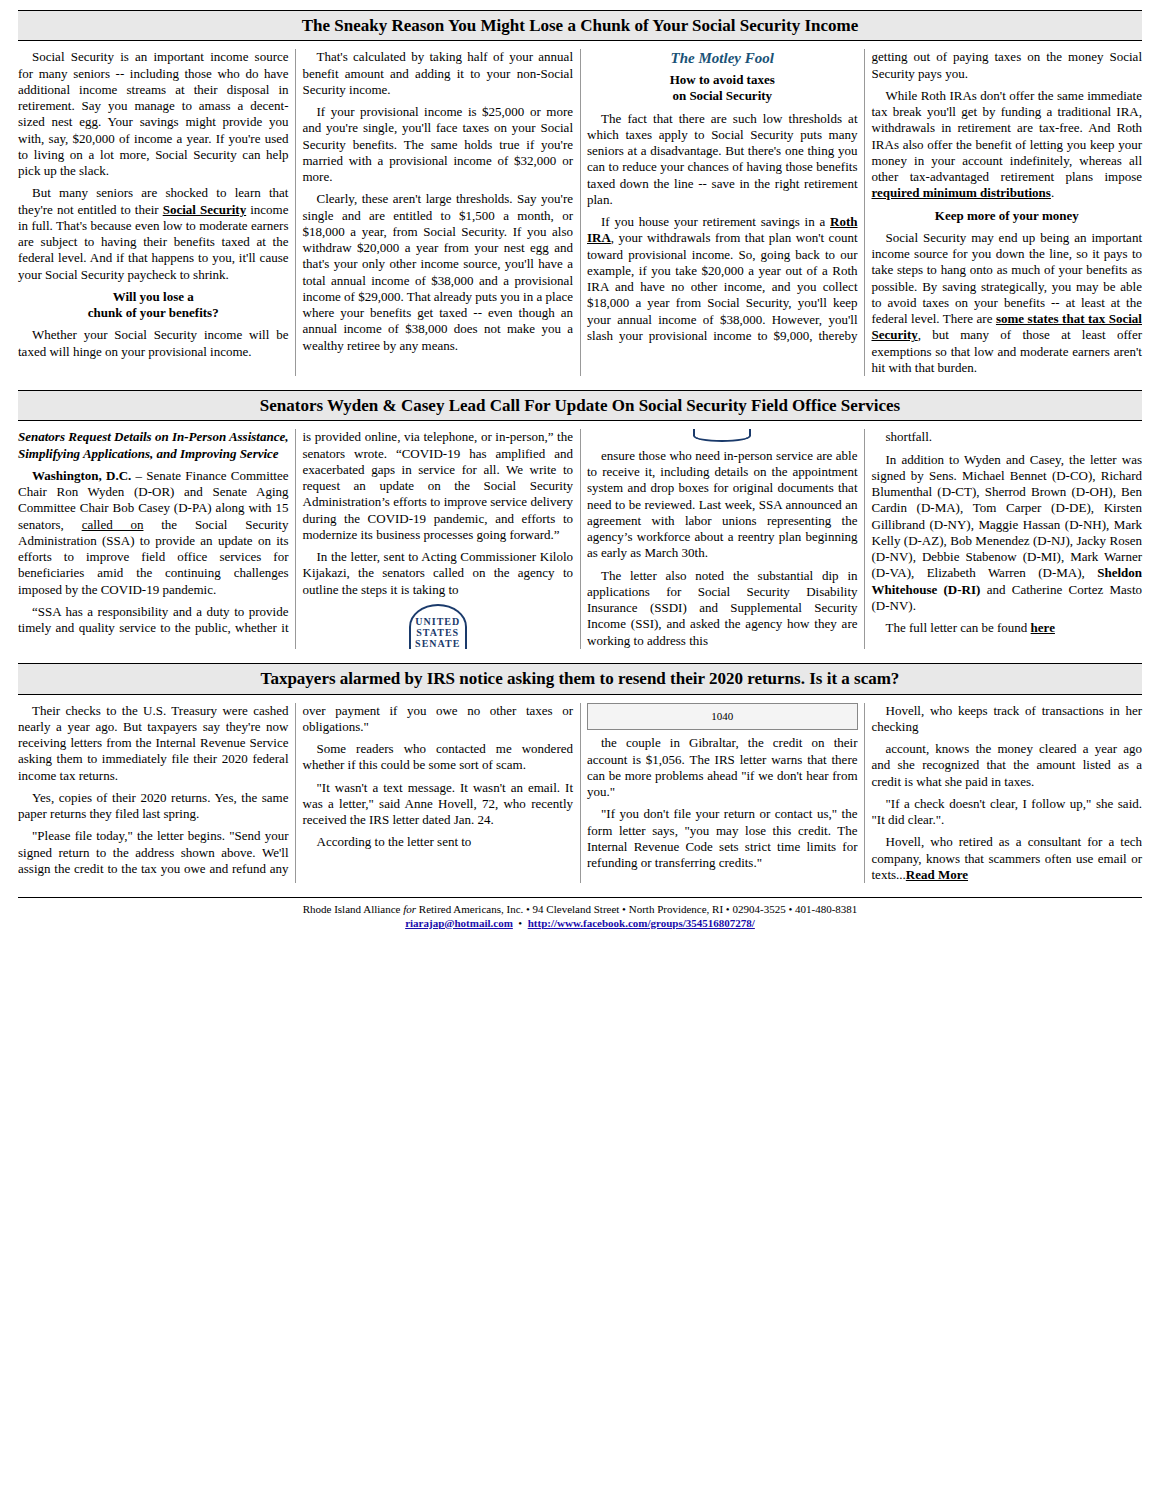The Sneaky Reason You Might Lose a Chunk of Your Social Security Income
Social Security is an important income source for many seniors -- including those who do have additional income streams at their disposal in retirement. Say you manage to amass a decent-sized nest egg. Your savings might provide you with, say, $20,000 of income a year. If you're used to living on a lot more, Social Security can help pick up the slack.
But many seniors are shocked to learn that they're not entitled to their Social Security income in full. That's because even low to moderate earners are subject to having their benefits taxed at the federal level. And if that happens to you, it'll cause your Social Security paycheck to shrink.
Will you lose a
chunk of your benefits?
Whether your Social Security income will be taxed will hinge on your provisional income.
That's calculated by taking half of your annual benefit amount and adding it to your non-Social Security income.
If your provisional income is $25,000 or more and you're single, you'll face taxes on your Social Security benefits. The same holds true if you're married with a provisional income of $32,000 or more.
Clearly, these aren't large thresholds. Say you're single and are entitled to $1,500 a month, or $18,000 a year, from Social Security. If you also withdraw $20,000 a year from your nest egg and that's your only other income source, you'll have a total annual income of $38,000 and a provisional income of $29,000. That already puts you in a place where your benefits get taxed -- even though an annual income of $38,000 does not make you a wealthy retiree by any means.
The Motley Fool
How to avoid taxes
on Social Security
The fact that there are such low thresholds at which taxes apply to Social Security puts many seniors at a disadvantage. But there's one thing you can to reduce your chances of having those benefits taxed down the line -- save in the right retirement plan.
If you house your retirement savings in a Roth IRA, your withdrawals from that plan won't count toward provisional income. So, going back to our example, if you take $20,000 a year out of a Roth IRA and have no other income, and you collect $18,000 a year from Social Security, you'll keep your annual income of $38,000. However, you'll slash your provisional income to $9,000, thereby getting out of paying taxes on the money Social Security pays you.
While Roth IRAs don't offer the same immediate tax break you'll get by funding a traditional IRA, withdrawals in retirement are tax-free. And Roth IRAs also offer the benefit of letting you keep your money in your account indefinitely, whereas all other tax-advantaged retirement plans impose required minimum distributions.
Keep more of your money
Social Security may end up being an important income source for you down the line, so it pays to take steps to hang onto as much of your benefits as possible. By saving strategically, you may be able to avoid taxes on your benefits -- at least at the federal level. There are some states that tax Social Security, but many of those at least offer exemptions so that low and moderate earners aren't hit with that burden.
Senators Wyden & Casey Lead Call For Update On Social Security Field Office Services
Senators Request Details on In-Person Assistance, Simplifying Applications, and Improving Service
Washington, D.C. – Senate Finance Committee Chair Ron Wyden (D-OR) and Senate Aging Committee Chair Bob Casey (D-PA) along with 15 senators, called on the Social Security Administration (SSA) to provide an update on its efforts to improve field office services for beneficiaries amid the continuing challenges imposed by the COVID-19 pandemic.
“SSA has a responsibility and a duty to provide timely and quality service to the public, whether it is provided online, via telephone, or in-person,” the senators wrote. “COVID-19 has amplified and exacerbated gaps in service for all. We write to request an update on the Social Security Administration’s efforts to improve service delivery during the COVID-19 pandemic, and efforts to modernize its business processes going forward.”
In the letter, sent to Acting Commissioner Kilolo Kijakazi, the senators called on the agency to outline the steps it is taking to
UNITED STATES
SENATE
ensure those who need in-person service are able to receive it, including details on the appointment system and drop boxes for original documents that need to be reviewed. Last week, SSA announced an agreement with labor unions representing the agency’s workforce about a reentry plan beginning as early as March 30th.
The letter also noted the substantial dip in applications for Social Security Disability Insurance (SSDI) and Supplemental Security Income (SSI), and asked the agency how they are working to address this
shortfall.
In addition to Wyden and Casey, the letter was signed by Sens. Michael Bennet (D-CO), Richard Blumenthal (D-CT), Sherrod Brown (D-OH), Ben Cardin (D-MA), Tom Carper (D-DE), Kirsten Gillibrand (D-NY), Maggie Hassan (D-NH), Mark Kelly (D-AZ), Bob Menendez (D-NJ), Jacky Rosen (D-NV), Debbie Stabenow (D-MI), Mark Warner (D-VA), Elizabeth Warren (D-MA), Sheldon Whitehouse (D-RI) and Catherine Cortez Masto (D-NV).
The full letter can be found here
Taxpayers alarmed by IRS notice asking them to resend their 2020 returns. Is it a scam?
Their checks to the U.S. Treasury were cashed nearly a year ago. But taxpayers say they're now receiving letters from the Internal Revenue Service asking them to immediately file their 2020 federal income tax returns.
Yes, copies of their 2020 returns. Yes, the same paper returns they filed last spring.
"Please file today," the letter begins. "Send your signed return to the address shown above. We'll assign the credit to the tax you owe and refund any over payment if you owe no other taxes or obligations."
Some readers who contacted me wondered whether if this could be some sort of scam.
"It wasn't a text message. It wasn't an email. It was a letter," said Anne Hovell, 72, who recently received the IRS letter dated Jan. 24.
According to the letter sent to
1040
the couple in Gibraltar, the credit on their account is $1,056. The IRS letter warns that there can be more problems ahead "if we don't hear from you."
"If you don't file your return or contact us," the form letter says, "you may lose this credit. The Internal Revenue Code sets strict time limits for refunding or transferring credits."
Hovell, who keeps track of transactions in her checking
account, knows the money cleared a year ago and she recognized that the amount listed as a credit is what she paid in taxes.
"If a check doesn't clear, I follow up," she said. "It did clear.".
Hovell, who retired as a consultant for a tech company, knows that scammers often use email or texts...Read More
Rhode Island Alliance for Retired Americans, Inc. • 94 Cleveland Street • North Providence, RI • 02904-3525 • 401-480-8381
riarajap@hotmail.com • http://www.facebook.com/groups/354516807278/